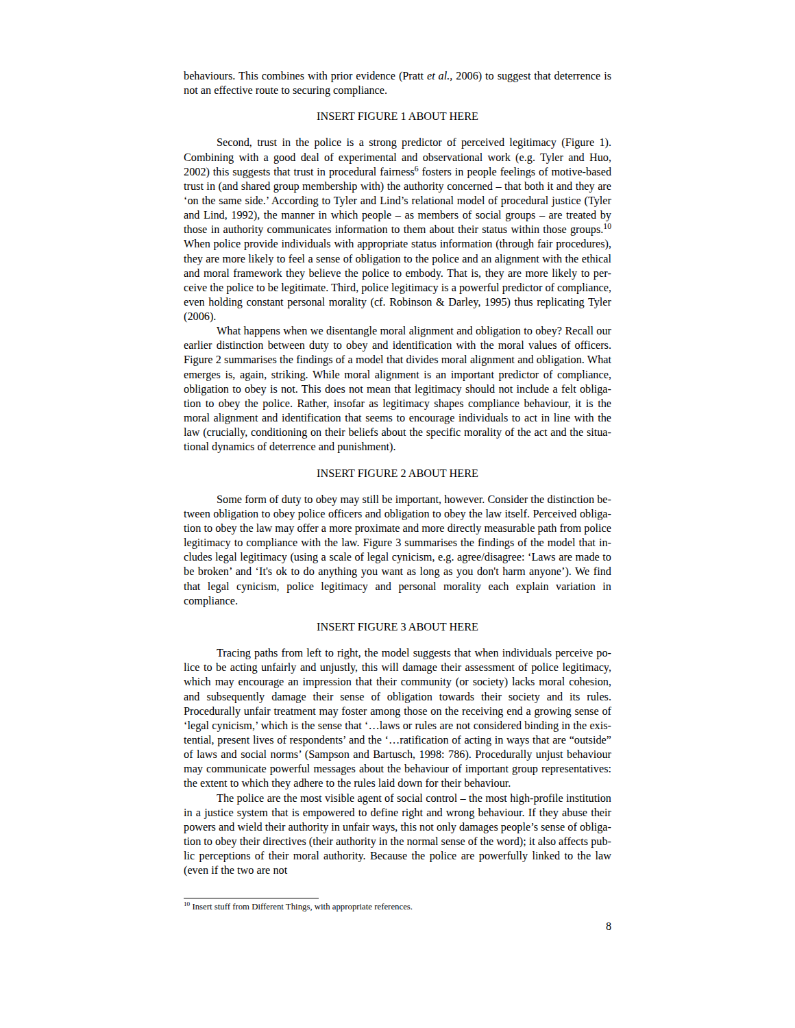behaviours. This combines with prior evidence (Pratt et al., 2006) to suggest that deterrence is not an effective route to securing compliance.
INSERT FIGURE 1 ABOUT HERE
Second, trust in the police is a strong predictor of perceived legitimacy (Figure 1). Combining with a good deal of experimental and observational work (e.g. Tyler and Huo, 2002) this suggests that trust in procedural fairness6 fosters in people feelings of motive-based trust in (and shared group membership with) the authority concerned – that both it and they are ‘on the same side.’ According to Tyler and Lind’s relational model of procedural justice (Tyler and Lind, 1992), the manner in which people – as members of social groups – are treated by those in authority communicates information to them about their status within those groups.10 When police provide individuals with appropriate status information (through fair procedures), they are more likely to feel a sense of obligation to the police and an alignment with the ethical and moral framework they believe the police to embody. That is, they are more likely to perceive the police to be legitimate. Third, police legitimacy is a powerful predictor of compliance, even holding constant personal morality (cf. Robinson & Darley, 1995) thus replicating Tyler (2006).
What happens when we disentangle moral alignment and obligation to obey? Recall our earlier distinction between duty to obey and identification with the moral values of officers. Figure 2 summarises the findings of a model that divides moral alignment and obligation. What emerges is, again, striking. While moral alignment is an important predictor of compliance, obligation to obey is not. This does not mean that legitimacy should not include a felt obligation to obey the police. Rather, insofar as legitimacy shapes compliance behaviour, it is the moral alignment and identification that seems to encourage individuals to act in line with the law (crucially, conditioning on their beliefs about the specific morality of the act and the situational dynamics of deterrence and punishment).
INSERT FIGURE 2 ABOUT HERE
Some form of duty to obey may still be important, however. Consider the distinction between obligation to obey police officers and obligation to obey the law itself. Perceived obligation to obey the law may offer a more proximate and more directly measurable path from police legitimacy to compliance with the law. Figure 3 summarises the findings of the model that includes legal legitimacy (using a scale of legal cynicism, e.g. agree/disagree: ‘Laws are made to be broken’ and ‘It's ok to do anything you want as long as you don't harm anyone’). We find that legal cynicism, police legitimacy and personal morality each explain variation in compliance.
INSERT FIGURE 3 ABOUT HERE
Tracing paths from left to right, the model suggests that when individuals perceive police to be acting unfairly and unjustly, this will damage their assessment of police legitimacy, which may encourage an impression that their community (or society) lacks moral cohesion, and subsequently damage their sense of obligation towards their society and its rules. Procedurally unfair treatment may foster among those on the receiving end a growing sense of ‘legal cynicism,’ which is the sense that ‘…laws or rules are not considered binding in the existential, present lives of respondents’ and the ‘…ratification of acting in ways that are “outside” of laws and social norms’ (Sampson and Bartusch, 1998: 786). Procedurally unjust behaviour may communicate powerful messages about the behaviour of important group representatives: the extent to which they adhere to the rules laid down for their behaviour.
The police are the most visible agent of social control – the most high-profile institution in a justice system that is empowered to define right and wrong behaviour. If they abuse their powers and wield their authority in unfair ways, this not only damages people’s sense of obligation to obey their directives (their authority in the normal sense of the word); it also affects public perceptions of their moral authority. Because the police are powerfully linked to the law (even if the two are not
10 Insert stuff from Different Things, with appropriate references.
8